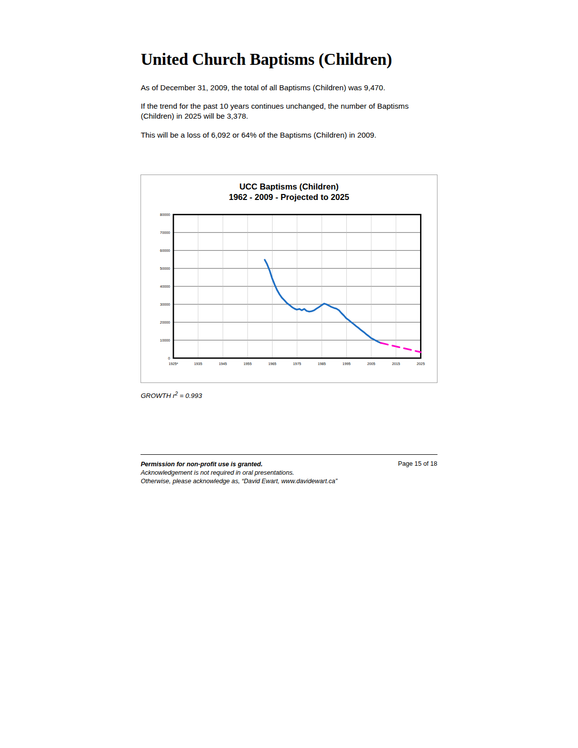United Church Baptisms (Children)
As of December 31, 2009, the total of all Baptisms (Children) was 9,470.
If the trend for the past 10 years continues unchanged, the number of Baptisms (Children) in 2025 will be 3,378.
This will be a loss of 6,092 or 64% of the Baptisms (Children) in 2009.
UCC Baptisms (Children)
1962 - 2009 - Projected to 2025
80000 70000 60000 50000 40000 30000 20000 10000 0 1925* 1935 1945 1955 1965 1975 1985 1995 2005 2015 2025
GROWTH r2 = 0.993
Permission for non-profit use is granted.
Acknowledgement is not required in oral presentations.
Otherwise, please acknowledge as, “David Ewart, www.davidewart.ca”
Page 15 of 18